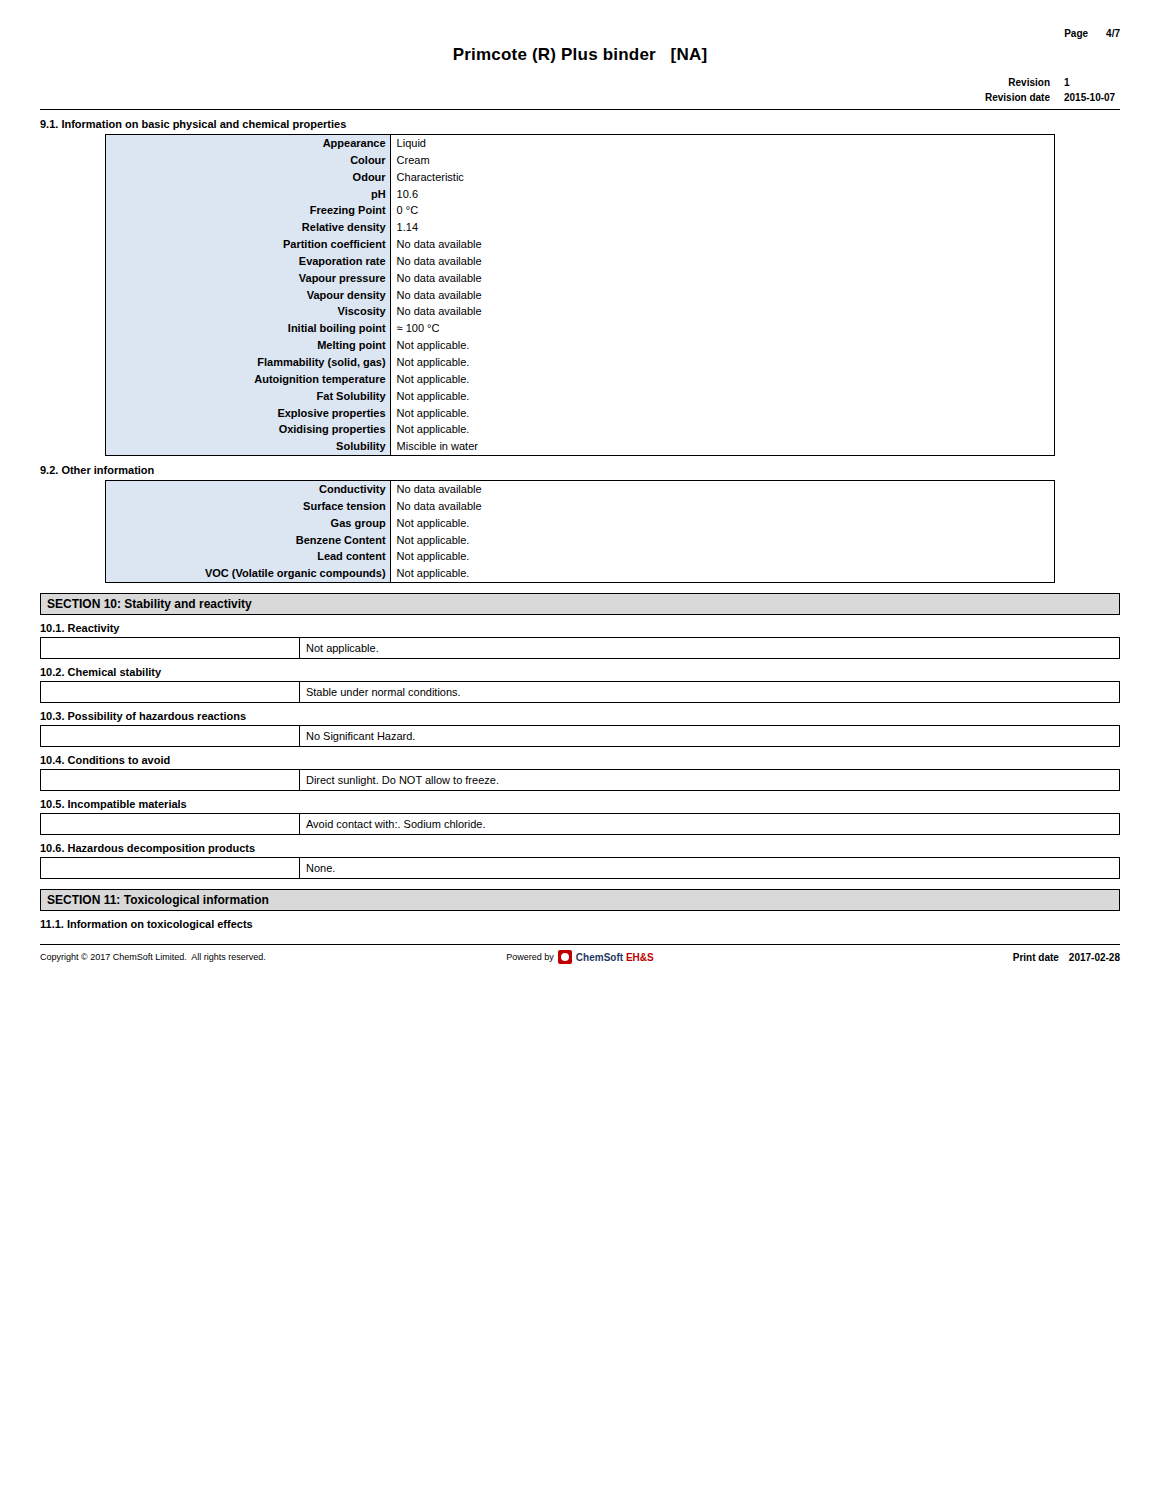Page4/7
Primcote (R) Plus binder [NA]
Revision1
Revision date2015-10-07
9.1. Information on basic physical and chemical properties
| Appearance | Liquid |
| Colour | Cream |
| Odour | Characteristic |
| pH | 10.6 |
| Freezing Point | 0 °C |
| Relative density | 1.14 |
| Partition coefficient | No data available |
| Evaporation rate | No data available |
| Vapour pressure | No data available |
| Vapour density | No data available |
| Viscosity | No data available |
| Initial boiling point | ≈ 100 °C |
| Melting point | Not applicable. |
| Flammability (solid, gas) | Not applicable. |
| Autoignition temperature | Not applicable. |
| Fat Solubility | Not applicable. |
| Explosive properties | Not applicable. |
| Oxidising properties | Not applicable. |
| Solubility | Miscible in water |
9.2. Other information
| Conductivity | No data available |
| Surface tension | No data available |
| Gas group | Not applicable. |
| Benzene Content | Not applicable. |
| Lead content | Not applicable. |
| VOC (Volatile organic compounds) | Not applicable. |
SECTION 10: Stability and reactivity
10.1. Reactivity
| | Not applicable. |
10.2. Chemical stability
| | Stable under normal conditions. |
10.3. Possibility of hazardous reactions
| | No Significant Hazard. |
10.4. Conditions to avoid
| | Direct sunlight. Do NOT allow to freeze. |
10.5. Incompatible materials
| | Avoid contact with:. Sodium chloride. |
10.6. Hazardous decomposition products
| | None. |
SECTION 11: Toxicological information
11.1. Information on toxicological effects
Copyright © 2017 ChemSoft Limited. All rights reserved.
Powered by ChemSoft EH&S
Print date2017-02-28